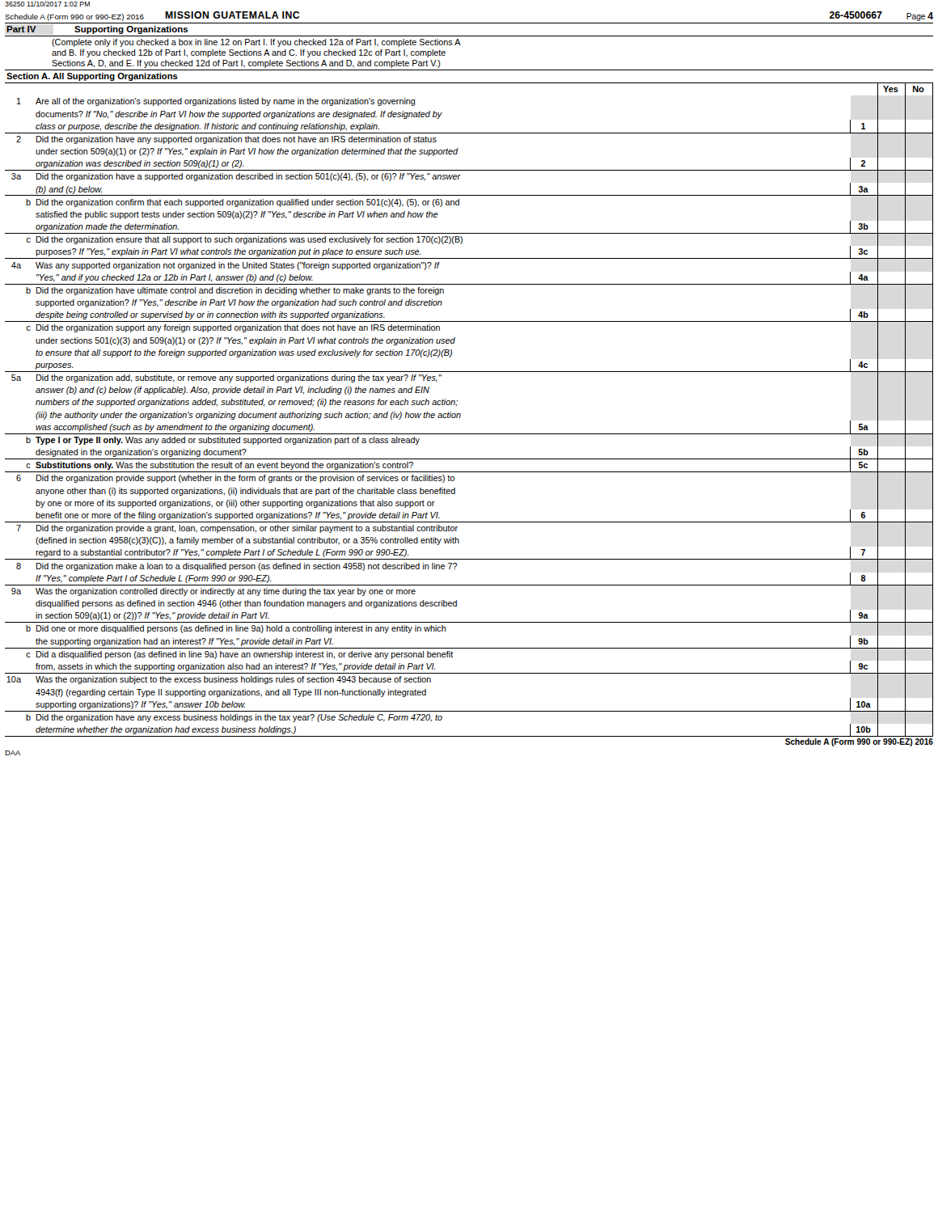36250 11/10/2017 1:02 PM
Schedule A (Form 990 or 990-EZ) 2016
MISSION GUATEMALA INC
26-4500667
Page 4
Part IV
Supporting Organizations
(Complete only if you checked a box in line 12 on Part I. If you checked 12a of Part I, complete Sections A
and B. If you checked 12b of Part I, complete Sections A and C. If you checked 12c of Part I, complete
Sections A, D, and E. If you checked 12d of Part I, complete Sections A and D, and complete Part V.)
Section A. All Supporting Organizations
| | | | | Yes | No |
| 1 | | Are all of the organization's supported organizations listed by name in the organization's governing | | | |
| | | documents? If "No," describe in Part VI how the supported organizations are designated. If designated by | | | |
| | | class or purpose, describe the designation. If historic and continuing relationship, explain. | 1 | | |
| 2 | | Did the organization have any supported organization that does not have an IRS determination of status | | | |
| | | under section 509(a)(1) or (2)? If "Yes," explain in Part VI how the organization determined that the supported | | | |
| | | organization was described in section 509(a)(1) or (2). | 2 | | |
| 3a | | Did the organization have a supported organization described in section 501(c)(4), (5), or (6)? If "Yes," answer | | | |
| | | (b) and (c) below. | 3a | | |
| | b | Did the organization confirm that each supported organization qualified under section 501(c)(4), (5), or (6) and | | | |
| | | satisfied the public support tests under section 509(a)(2)? If "Yes," describe in Part VI when and how the | | | |
| | | organization made the determination. | 3b | | |
| | c | Did the organization ensure that all support to such organizations was used exclusively for section 170(c)(2)(B) | | | |
| | | purposes? If "Yes," explain in Part VI what controls the organization put in place to ensure such use. | 3c | | |
| 4a | | Was any supported organization not organized in the United States ("foreign supported organization")? If | | | |
| | | "Yes," and if you checked 12a or 12b in Part I, answer (b) and (c) below. | 4a | | |
| | b | Did the organization have ultimate control and discretion in deciding whether to make grants to the foreign | | | |
| | | supported organization? If "Yes," describe in Part VI how the organization had such control and discretion | | | |
| | | despite being controlled or supervised by or in connection with its supported organizations. | 4b | | |
| | c | Did the organization support any foreign supported organization that does not have an IRS determination | | | |
| | | under sections 501(c)(3) and 509(a)(1) or (2)? If "Yes," explain in Part VI what controls the organization used | | | |
| | | to ensure that all support to the foreign supported organization was used exclusively for section 170(c)(2)(B) | | | |
| | | purposes. | 4c | | |
| 5a | | Did the organization add, substitute, or remove any supported organizations during the tax year? If "Yes," | | | |
| | | answer (b) and (c) below (if applicable). Also, provide detail in Part VI, including (i) the names and EIN | | | |
| | | numbers of the supported organizations added, substituted, or removed; (ii) the reasons for each such action; | | | |
| | | (iii) the authority under the organization's organizing document authorizing such action; and (iv) how the action | | | |
| | | was accomplished (such as by amendment to the organizing document). | 5a | | |
| | b | Type I or Type II only. Was any added or substituted supported organization part of a class already | | | |
| | | designated in the organization's organizing document? | 5b | | |
| | c | Substitutions only. Was the substitution the result of an event beyond the organization's control? | 5c | | |
| 6 | | Did the organization provide support (whether in the form of grants or the provision of services or facilities) to | | | |
| | | anyone other than (i) its supported organizations, (ii) individuals that are part of the charitable class benefited | | | |
| | | by one or more of its supported organizations, or (iii) other supporting organizations that also support or | | | |
| | | benefit one or more of the filing organization's supported organizations? If "Yes," provide detail in Part VI. | 6 | | |
| 7 | | Did the organization provide a grant, loan, compensation, or other similar payment to a substantial contributor | | | |
| | | (defined in section 4958(c)(3)(C)), a family member of a substantial contributor, or a 35% controlled entity with | | | |
| | | regard to a substantial contributor? If "Yes," complete Part I of Schedule L (Form 990 or 990-EZ). | 7 | | |
| 8 | | Did the organization make a loan to a disqualified person (as defined in section 4958) not described in line 7? | | | |
| | | If "Yes," complete Part I of Schedule L (Form 990 or 990-EZ). | 8 | | |
| 9a | | Was the organization controlled directly or indirectly at any time during the tax year by one or more | | | |
| | | disqualified persons as defined in section 4946 (other than foundation managers and organizations described | | | |
| | | in section 509(a)(1) or (2))? If "Yes," provide detail in Part VI. | 9a | | |
| | b | Did one or more disqualified persons (as defined in line 9a) hold a controlling interest in any entity in which | | | |
| | | the supporting organization had an interest? If "Yes," provide detail in Part VI. | 9b | | |
| | c | Did a disqualified person (as defined in line 9a) have an ownership interest in, or derive any personal benefit | | | |
| | | from, assets in which the supporting organization also had an interest? If "Yes," provide detail in Part VI. | 9c | | |
| 10a | | Was the organization subject to the excess business holdings rules of section 4943 because of section | | | |
| | | 4943(f) (regarding certain Type II supporting organizations, and all Type III non-functionally integrated | | | |
| | | supporting organizations)? If "Yes," answer 10b below. | 10a | | |
| | b | Did the organization have any excess business holdings in the tax year? (Use Schedule C, Form 4720, to | | | |
| | | determine whether the organization had excess business holdings.) | 10b | | |
Schedule A (Form 990 or 990-EZ) 2016
DAA